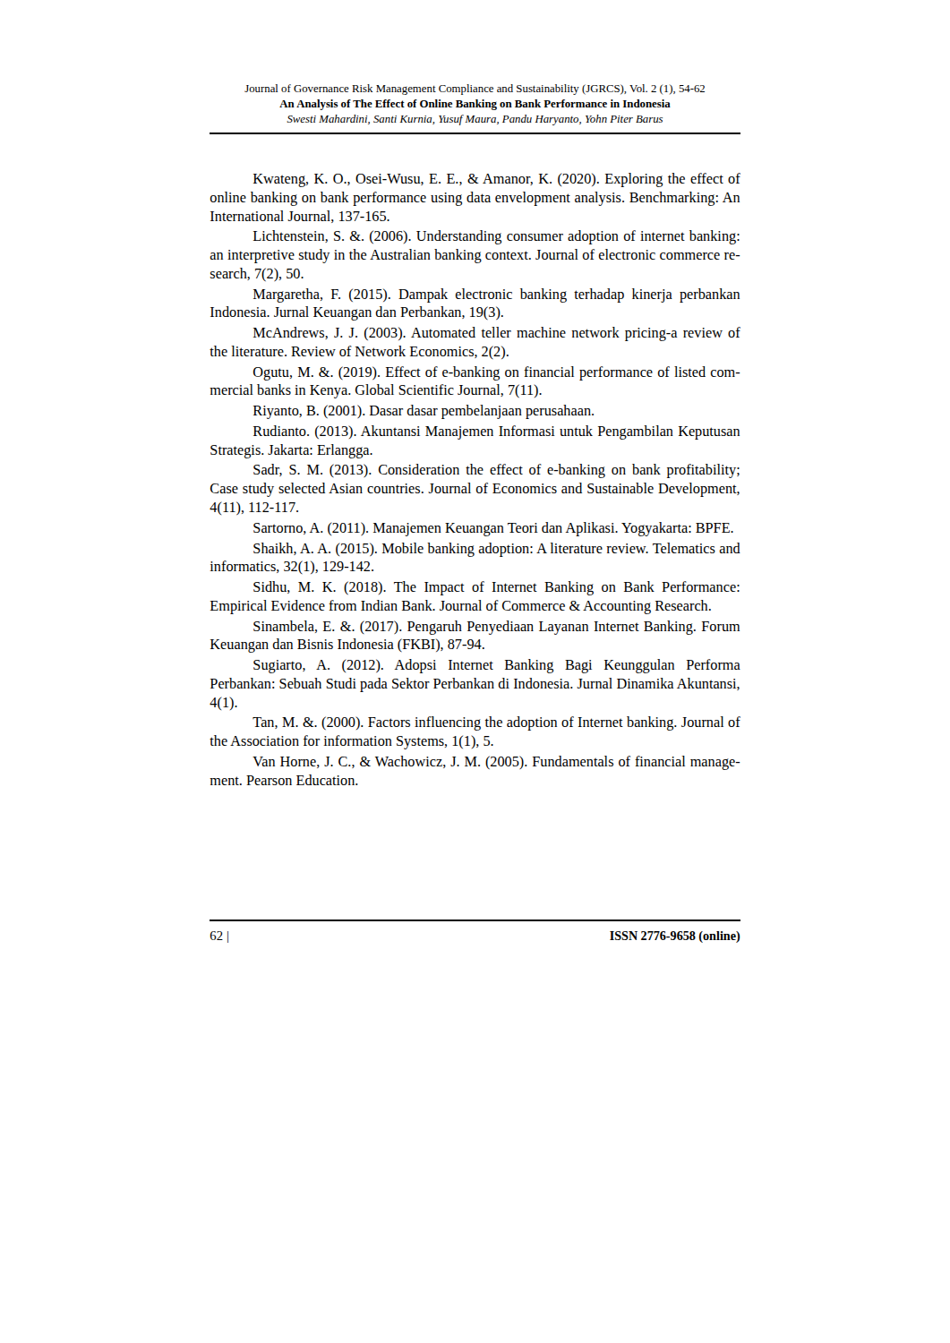Journal of Governance Risk Management Compliance and Sustainability (JGRCS), Vol. 2 (1), 54-62
An Analysis of The Effect of Online Banking on Bank Performance in Indonesia
Swesti Mahardini, Santi Kurnia, Yusuf Maura, Pandu Haryanto, Yohn Piter Barus
Kwateng, K. O., Osei-Wusu, E. E., & Amanor, K. (2020). Exploring the effect of online banking on bank performance using data envelopment analysis. Benchmarking: An International Journal, 137-165.
Lichtenstein, S. &. (2006). Understanding consumer adoption of internet banking: an interpretive study in the Australian banking context. Journal of electronic commerce research, 7(2), 50.
Margaretha, F. (2015). Dampak electronic banking terhadap kinerja perbankan Indonesia. Jurnal Keuangan dan Perbankan, 19(3).
McAndrews, J. J. (2003). Automated teller machine network pricing-a review of the literature. Review of Network Economics, 2(2).
Ogutu, M. &. (2019). Effect of e-banking on financial performance of listed commercial banks in Kenya. Global Scientific Journal, 7(11).
Riyanto, B. (2001). Dasar dasar pembelanjaan perusahaan.
Rudianto. (2013). Akuntansi Manajemen Informasi untuk Pengambilan Keputusan Strategis. Jakarta: Erlangga.
Sadr, S. M. (2013). Consideration the effect of e-banking on bank profitability; Case study selected Asian countries. Journal of Economics and Sustainable Development, 4(11), 112-117.
Sartorno, A. (2011). Manajemen Keuangan Teori dan Aplikasi. Yogyakarta: BPFE.
Shaikh, A. A. (2015). Mobile banking adoption: A literature review. Telematics and informatics, 32(1), 129-142.
Sidhu, M. K. (2018). The Impact of Internet Banking on Bank Performance: Empirical Evidence from Indian Bank. Journal of Commerce & Accounting Research.
Sinambela, E. &. (2017). Pengaruh Penyediaan Layanan Internet Banking. Forum Keuangan dan Bisnis Indonesia (FKBI), 87-94.
Sugiarto, A. (2012). Adopsi Internet Banking Bagi Keunggulan Performa Perbankan: Sebuah Studi pada Sektor Perbankan di Indonesia. Jurnal Dinamika Akuntansi, 4(1).
Tan, M. &. (2000). Factors influencing the adoption of Internet banking. Journal of the Association for information Systems, 1(1), 5.
Van Horne, J. C., & Wachowicz, J. M. (2005). Fundamentals of financial management. Pearson Education.
62 |
ISSN 2776-9658 (online)